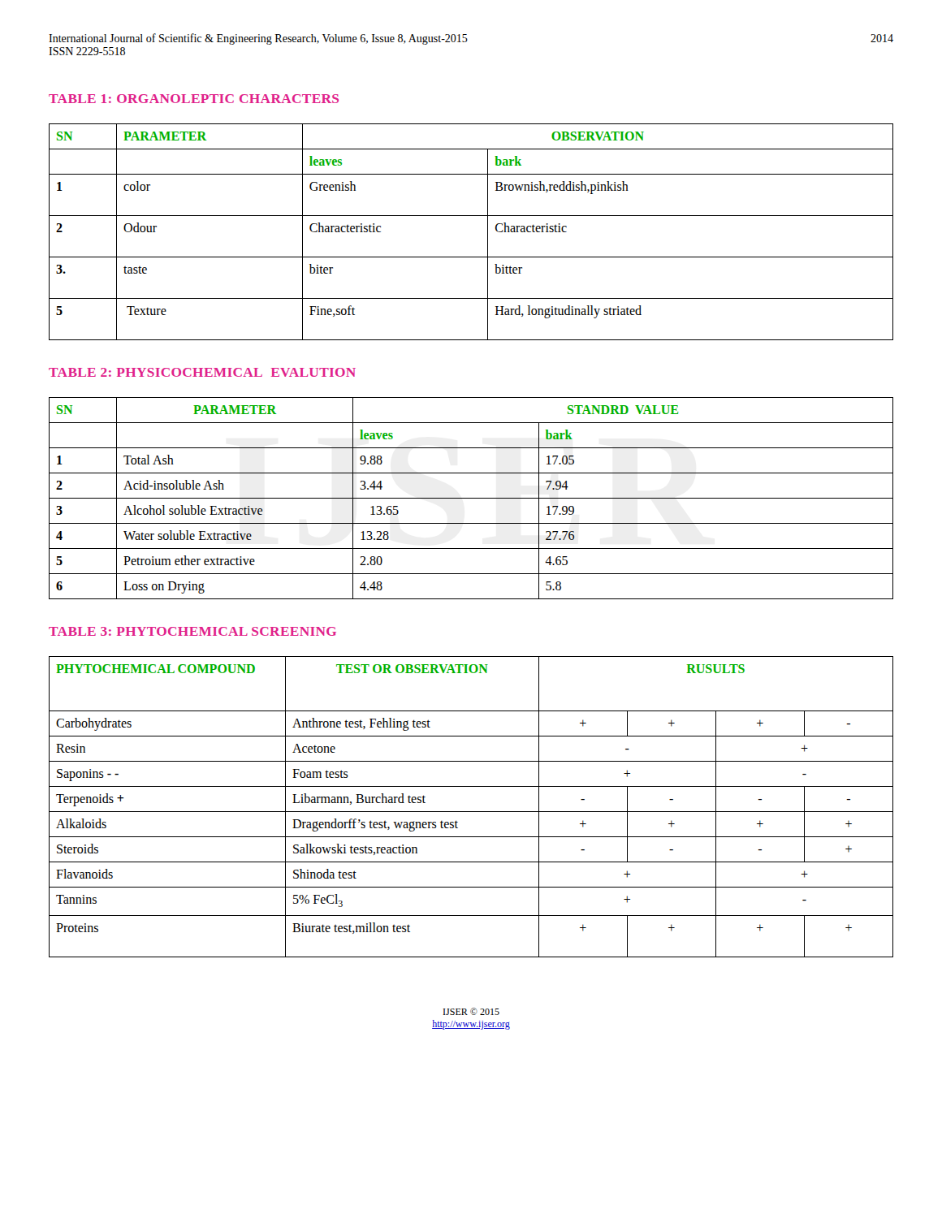IJSER
International Journal of Scientific & Engineering Research, Volume 6, Issue 8, August-2015 ISSN 2229-5518 2014
TABLE 1: ORGANOLEPTIC CHARACTERS
| SN | PARAMETER | OBSERVATION |
| --- | --- | --- |
| | | leaves | bark |
| 1 | color | Greenish | Brownish,reddish,pinkish |
| 2 | Odour | Characteristic | Characteristic |
| 3. | taste | biter | bitter |
| 5 | Texture | Fine,soft | Hard, longitudinally striated |
TABLE 2: PHYSICOCHEMICAL EVALUTION
| SN | PARAMETER | STANDRD VALUE |
| --- | --- | --- |
| | | leaves | bark |
| 1 | Total Ash | 9.88 | 17.05 |
| 2 | Acid-insoluble Ash | 3.44 | 7.94 |
| 3 | Alcohol soluble Extractive | 13.65 | 17.99 |
| 4 | Water soluble Extractive | 13.28 | 27.76 |
| 5 | Petroium ether extractive | 2.80 | 4.65 |
| 6 | Loss on Drying | 4.48 | 5.8 |
TABLE 3: PHYTOCHEMICAL SCREENING
| PHYTOCHEMICAL COMPOUND | TEST OR OBSERVATION | RUSULTS |
| --- | --- | --- |
| Carbohydrates | Anthrone test, Fehling test | + | + | + | - |
| Resin | Acetone | - | + |
| Saponins - - | Foam tests | + | - |
| Terpenoids + | Libarmann, Burchard test | - | - | - | - |
| Alkaloids | Dragendorff’s test, wagners test | + | + | + | + |
| Steroids | Salkowski tests,reaction | - | - | - | + |
| Flavanoids | Shinoda test | + | + |
| Tannins | 5% FeCl 3 | + | - |
| Proteins | Biurate test,millon test | + | + | + | + |
IJSER © 2015
http://www.ijser.org